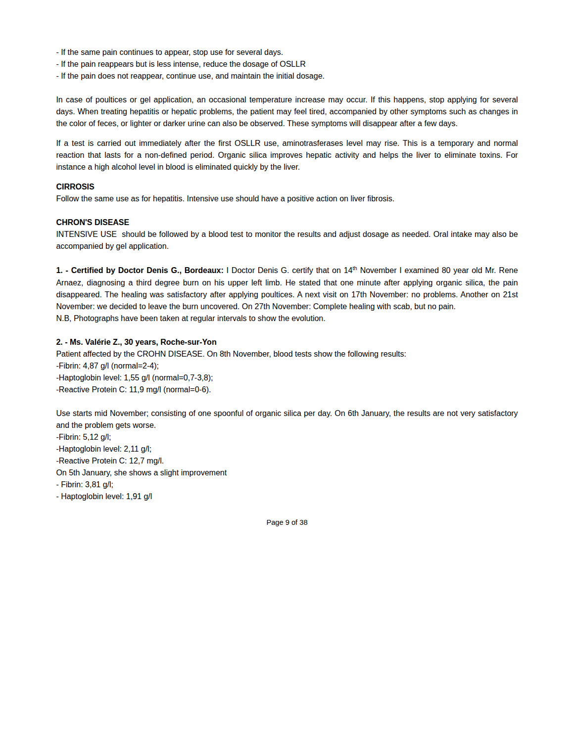- If the same pain continues to appear, stop use for several days.
- If the pain reappears but is less intense, reduce the dosage of OSLLR
- If the pain does not reappear, continue use, and maintain the initial dosage.
In case of poultices or gel application, an occasional temperature increase may occur. If this happens, stop applying for several days. When treating hepatitis or hepatic problems, the patient may feel tired, accompanied by other symptoms such as changes in the color of feces, or lighter or darker urine can also be observed. These symptoms will disappear after a few days.
If a test is carried out immediately after the first OSLLR use, aminotrasferases level may rise. This is a temporary and normal reaction that lasts for a non-defined period. Organic silica improves hepatic activity and helps the liver to eliminate toxins. For instance a high alcohol level in blood is eliminated quickly by the liver.
Cirrosis
Follow the same use as for hepatitis. Intensive use should have a positive action on liver fibrosis.
Chron's Disease
INTENSIVE USE should be followed by a blood test to monitor the results and adjust dosage as needed. Oral intake may also be accompanied by gel application.
1. - Certified by Doctor Denis G., Bordeaux: I Doctor Denis G. certify that on 14th November I examined 80 year old Mr. Rene Arnaez, diagnosing a third degree burn on his upper left limb. He stated that one minute after applying organic silica, the pain disappeared. The healing was satisfactory after applying poultices. A next visit on 17th November: no problems. Another on 21st November: we decided to leave the burn uncovered. On 27th November: Complete healing with scab, but no pain.
N.B, Photographs have been taken at regular intervals to show the evolution.
2. - Ms. Valérie Z., 30 years, Roche-sur-Yon
Patient affected by the CROHN DISEASE. On 8th November, blood tests show the following results:
-Fibrin: 4,87 g/l (normal=2-4);
-Haptoglobin level: 1,55 g/l (normal=0,7-3,8);
-Reactive Protein C: 11,9 mg/l (normal=0-6).
Use starts mid November; consisting of one spoonful of organic silica per day. On 6th January, the results are not very satisfactory and the problem gets worse.
-Fibrin: 5,12 g/l;
-Haptoglobin level: 2,11 g/l;
-Reactive Protein C: 12,7 mg/l.
On 5th January, she shows a slight improvement
- Fibrin: 3,81 g/l;
- Haptoglobin level: 1,91 g/l
Page 9 of 38